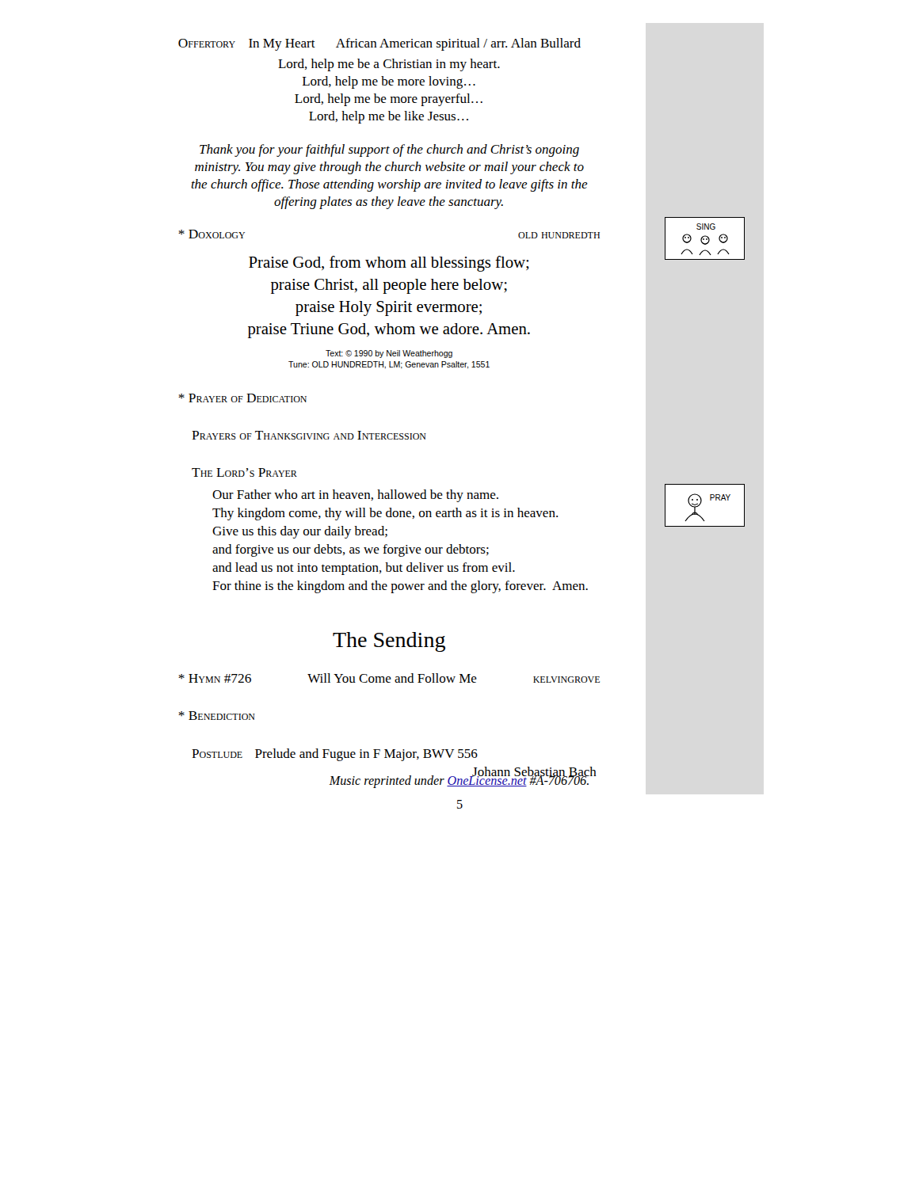SING
PRAY
Offertory In My Heart African American spiritual / arr. Alan Bullard
Lord, help me be a Christian in my heart.
Lord, help me be more loving…
Lord, help me be more prayerful…
Lord, help me be like Jesus…
Thank you for your faithful support of the church and Christ’s ongoing ministry. You may give through the church website or mail your check to the church office. Those attending worship are invited to leave gifts in the offering plates as they leave the sanctuary.
* Doxology old hundredth
Praise God, from whom all blessings flow;
praise Christ, all people here below;
praise Holy Spirit evermore;
praise Triune God, whom we adore. Amen.
Text: © 1990 by Neil Weatherhogg
Tune: OLD HUNDREDTH, LM; Genevan Psalter, 1551
* Prayer of Dedication
Prayers of Thanksgiving and Intercession
The Lord’s Prayer
Our Father who art in heaven, hallowed be thy name.
Thy kingdom come, thy will be done, on earth as it is in heaven.
Give us this day our daily bread;
and forgive us our debts, as we forgive our debtors;
and lead us not into temptation, but deliver us from evil.
For thine is the kingdom and the power and the glory, forever. Amen.
The Sending
* Hymn #726 Will You Come and Follow Me kelvingrove
* Benediction
Postlude Prelude and Fugue in F Major, BWV 556 Johann Sebastian Bach
Music reprinted under OneLicense.net #A-706706.
5